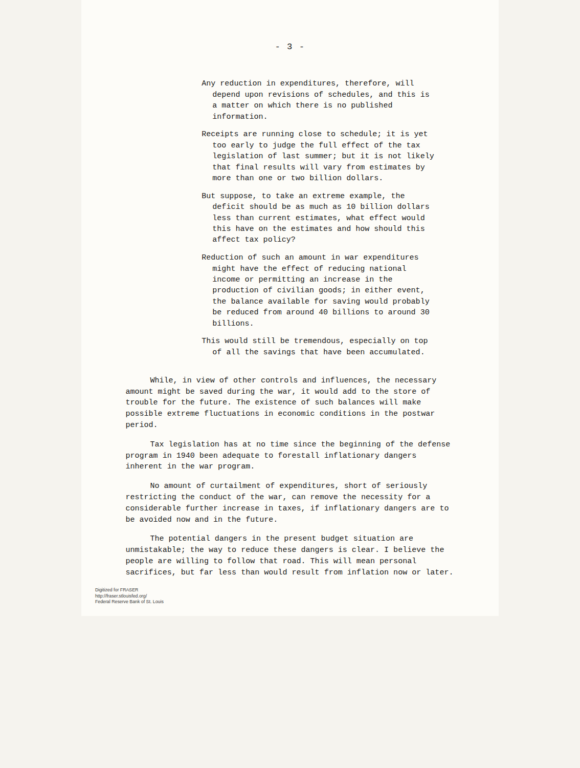- 3 -
Any reduction in expenditures, therefore, will depend upon revisions of schedules, and this is a matter on which there is no published information.
Receipts are running close to schedule; it is yet too early to judge the full effect of the tax legislation of last summer; but it is not likely that final results will vary from estimates by more than one or two billion dollars.
But suppose, to take an extreme example, the deficit should be as much as 10 billion dollars less than current estimates, what effect would this have on the estimates and how should this affect tax policy?
Reduction of such an amount in war expenditures might have the effect of reducing national income or permitting an increase in the production of civilian goods; in either event, the balance available for saving would probably be reduced from around 40 billions to around 30 billions.
This would still be tremendous, especially on top of all the savings that have been accumulated.
While, in view of other controls and influences, the necessary amount might be saved during the war, it would add to the store of trouble for the future. The existence of such balances will make possible extreme fluctuations in economic conditions in the postwar period.
Tax legislation has at no time since the beginning of the defense program in 1940 been adequate to forestall inflationary dangers inherent in the war program.
No amount of curtailment of expenditures, short of seriously restricting the conduct of the war, can remove the necessity for a considerable further increase in taxes, if inflationary dangers are to be avoided now and in the future.
The potential dangers in the present budget situation are unmistakable; the way to reduce these dangers is clear. I believe the people are willing to follow that road. This will mean personal sacrifices, but far less than would result from inflation now or later.
Digitized for FRASER
http://fraser.stlouisfed.org/
Federal Reserve Bank of St. Louis